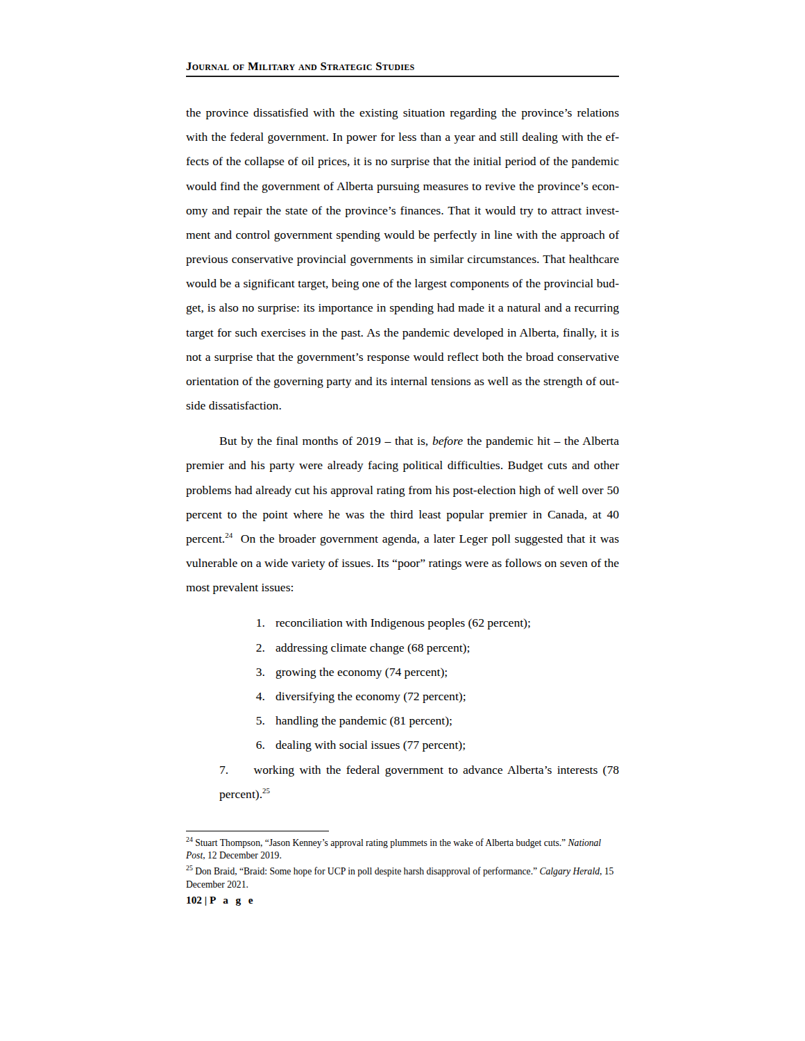Journal of Military and Strategic Studies
the province dissatisfied with the existing situation regarding the province’s relations with the federal government. In power for less than a year and still dealing with the effects of the collapse of oil prices, it is no surprise that the initial period of the pandemic would find the government of Alberta pursuing measures to revive the province’s economy and repair the state of the province’s finances. That it would try to attract investment and control government spending would be perfectly in line with the approach of previous conservative provincial governments in similar circumstances. That healthcare would be a significant target, being one of the largest components of the provincial budget, is also no surprise: its importance in spending had made it a natural and a recurring target for such exercises in the past. As the pandemic developed in Alberta, finally, it is not a surprise that the government’s response would reflect both the broad conservative orientation of the governing party and its internal tensions as well as the strength of outside dissatisfaction.
But by the final months of 2019 – that is, before the pandemic hit – the Alberta premier and his party were already facing political difficulties. Budget cuts and other problems had already cut his approval rating from his post-election high of well over 50 percent to the point where he was the third least popular premier in Canada, at 40 percent.24 On the broader government agenda, a later Leger poll suggested that it was vulnerable on a wide variety of issues. Its “poor” ratings were as follows on seven of the most prevalent issues:
1. reconciliation with Indigenous peoples (62 percent);
2. addressing climate change (68 percent);
3. growing the economy (74 percent);
4. diversifying the economy (72 percent);
5. handling the pandemic (81 percent);
6. dealing with social issues (77 percent);
7. working with the federal government to advance Alberta’s interests (78 percent).25
24 Stuart Thompson, “Jason Kenney’s approval rating plummets in the wake of Alberta budget cuts.” National Post, 12 December 2019.
25 Don Braid, “Braid: Some hope for UCP in poll despite harsh disapproval of performance.” Calgary Herald, 15 December 2021.
102 | P a g e